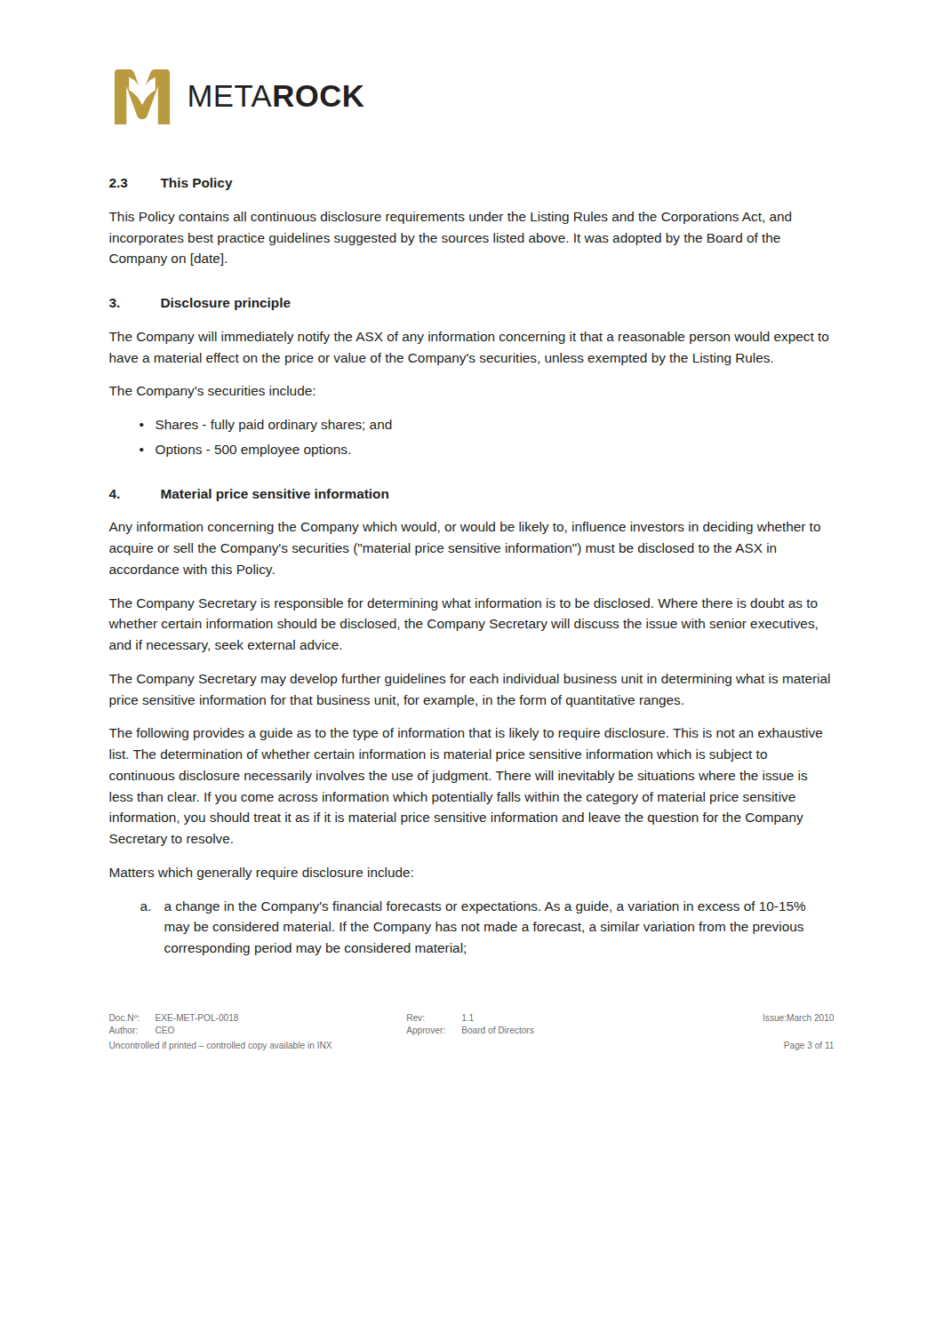METAROCK
2.3 This Policy
This Policy contains all continuous disclosure requirements under the Listing Rules and the Corporations Act, and incorporates best practice guidelines suggested by the sources listed above. It was adopted by the Board of the Company on [date].
3. Disclosure principle
The Company will immediately notify the ASX of any information concerning it that a reasonable person would expect to have a material effect on the price or value of the Company's securities, unless exempted by the Listing Rules.
The Company's securities include:
Shares - fully paid ordinary shares; and
Options - 500 employee options.
4. Material price sensitive information
Any information concerning the Company which would, or would be likely to, influence investors in deciding whether to acquire or sell the Company's securities ("material price sensitive information") must be disclosed to the ASX in accordance with this Policy.
The Company Secretary is responsible for determining what information is to be disclosed. Where there is doubt as to whether certain information should be disclosed, the Company Secretary will discuss the issue with senior executives, and if necessary, seek external advice.
The Company Secretary may develop further guidelines for each individual business unit in determining what is material price sensitive information for that business unit, for example, in the form of quantitative ranges.
The following provides a guide as to the type of information that is likely to require disclosure. This is not an exhaustive list. The determination of whether certain information is material price sensitive information which is subject to continuous disclosure necessarily involves the use of judgment. There will inevitably be situations where the issue is less than clear. If you come across information which potentially falls within the category of material price sensitive information, you should treat it as if it is material price sensitive information and leave the question for the Company Secretary to resolve.
Matters which generally require disclosure include:
a change in the Company's financial forecasts or expectations. As a guide, a variation in excess of 10-15% may be considered material. If the Company has not made a forecast, a similar variation from the previous corresponding period may be considered material;
Doc.Nº: EXE-MET-POL-0018
Rev: 1.1
Issue: March 2010
Author: CEO
Approver: Board of Directors
Uncontrolled if printed – controlled copy available in INX Page 3 of 11